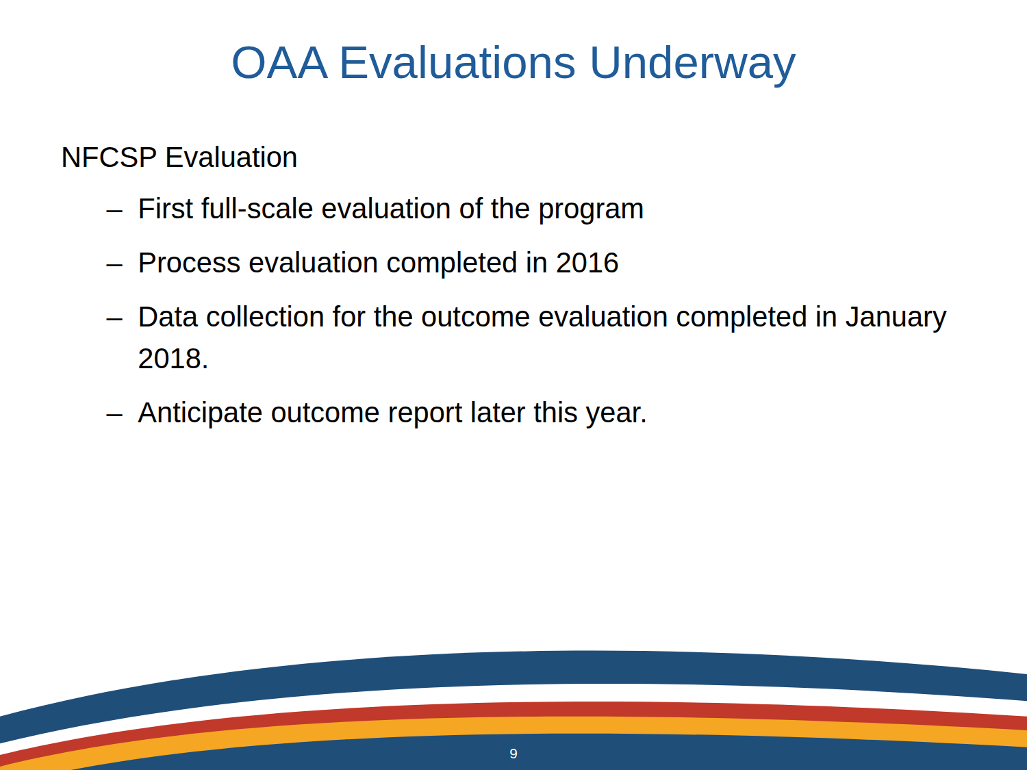OAA Evaluations Underway
NFCSP Evaluation
First full-scale evaluation of the program
Process evaluation completed in 2016
Data collection for the outcome evaluation completed in January 2018.
Anticipate outcome report later this year.
9